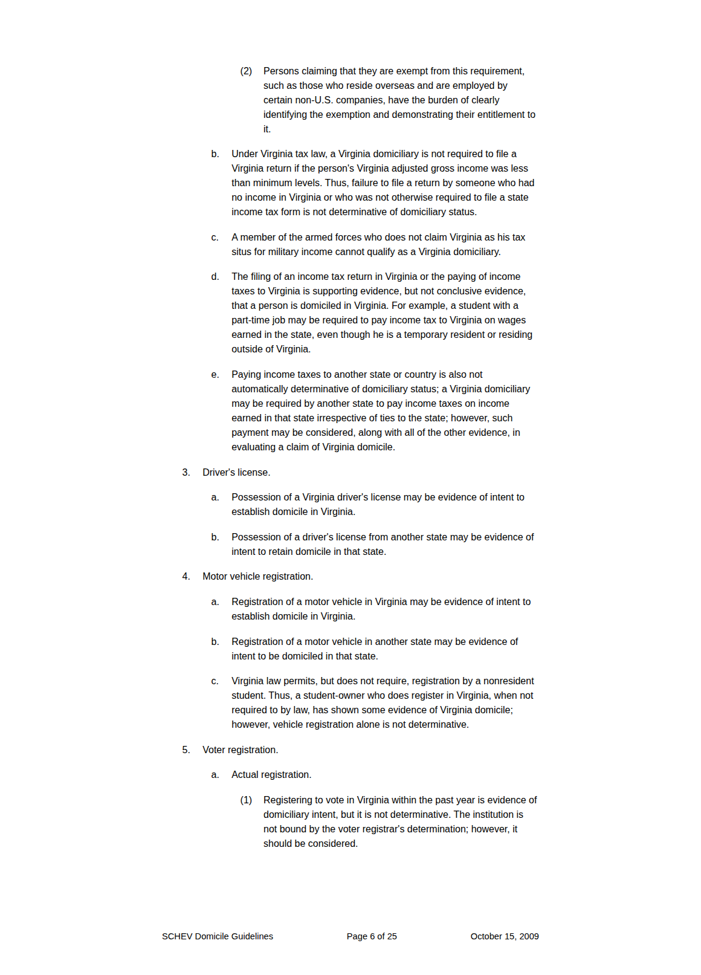(2)
Persons claiming that they are exempt from this requirement, such as those who reside overseas and are employed by certain non-U.S. companies, have the burden of clearly identifying the exemption and demonstrating their entitlement to it.
b.
Under Virginia tax law, a Virginia domiciliary is not required to file a Virginia return if the person's Virginia adjusted gross income was less than minimum levels. Thus, failure to file a return by someone who had no income in Virginia or who was not otherwise required to file a state income tax form is not determinative of domiciliary status.
c.
A member of the armed forces who does not claim Virginia as his tax situs for military income cannot qualify as a Virginia domiciliary.
d.
The filing of an income tax return in Virginia or the paying of income taxes to Virginia is supporting evidence, but not conclusive evidence, that a person is domiciled in Virginia. For example, a student with a part-time job may be required to pay income tax to Virginia on wages earned in the state, even though he is a temporary resident or residing outside of Virginia.
e.
Paying income taxes to another state or country is also not automatically determinative of domiciliary status; a Virginia domiciliary may be required by another state to pay income taxes on income earned in that state irrespective of ties to the state; however, such payment may be considered, along with all of the other evidence, in evaluating a claim of Virginia domicile.
3.
Driver's license.
a.
Possession of a Virginia driver's license may be evidence of intent to establish domicile in Virginia.
b.
Possession of a driver's license from another state may be evidence of intent to retain domicile in that state.
4.
Motor vehicle registration.
a.
Registration of a motor vehicle in Virginia may be evidence of intent to establish domicile in Virginia.
b.
Registration of a motor vehicle in another state may be evidence of intent to be domiciled in that state.
c.
Virginia law permits, but does not require, registration by a nonresident student. Thus, a student-owner who does register in Virginia, when not required to by law, has shown some evidence of Virginia domicile; however, vehicle registration alone is not determinative.
5.
Voter registration.
a.
Actual registration.
(1)
Registering to vote in Virginia within the past year is evidence of domiciliary intent, but it is not determinative. The institution is not bound by the voter registrar's determination; however, it should be considered.
SCHEV Domicile Guidelines Page 6 of 25 October 15, 2009